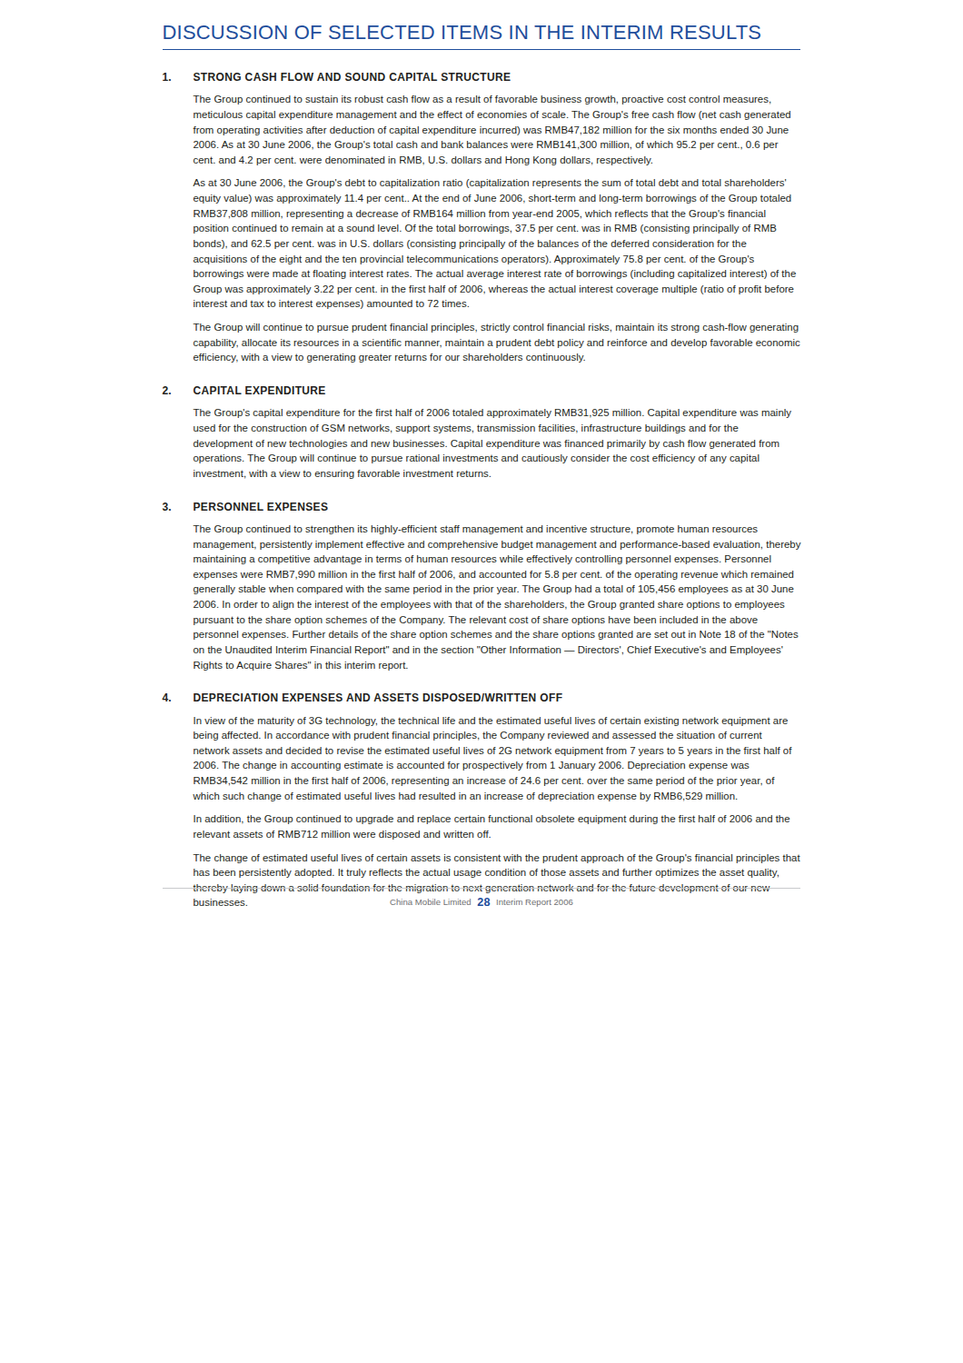Discussion of Selected Items in the Interim Results
1.
Strong Cash Flow and Sound Capital Structure
The Group continued to sustain its robust cash flow as a result of favorable business growth, proactive cost control measures, meticulous capital expenditure management and the effect of economies of scale. The Group's free cash flow (net cash generated from operating activities after deduction of capital expenditure incurred) was RMB47,182 million for the six months ended 30 June 2006. As at 30 June 2006, the Group's total cash and bank balances were RMB141,300 million, of which 95.2 per cent., 0.6 per cent. and 4.2 per cent. were denominated in RMB, U.S. dollars and Hong Kong dollars, respectively.
As at 30 June 2006, the Group's debt to capitalization ratio (capitalization represents the sum of total debt and total shareholders' equity value) was approximately 11.4 per cent.. At the end of June 2006, short-term and long-term borrowings of the Group totaled RMB37,808 million, representing a decrease of RMB164 million from year-end 2005, which reflects that the Group's financial position continued to remain at a sound level. Of the total borrowings, 37.5 per cent. was in RMB (consisting principally of RMB bonds), and 62.5 per cent. was in U.S. dollars (consisting principally of the balances of the deferred consideration for the acquisitions of the eight and the ten provincial telecommunications operators). Approximately 75.8 per cent. of the Group's borrowings were made at floating interest rates. The actual average interest rate of borrowings (including capitalized interest) of the Group was approximately 3.22 per cent. in the first half of 2006, whereas the actual interest coverage multiple (ratio of profit before interest and tax to interest expenses) amounted to 72 times.
The Group will continue to pursue prudent financial principles, strictly control financial risks, maintain its strong cash-flow generating capability, allocate its resources in a scientific manner, maintain a prudent debt policy and reinforce and develop favorable economic efficiency, with a view to generating greater returns for our shareholders continuously.
2.
Capital Expenditure
The Group's capital expenditure for the first half of 2006 totaled approximately RMB31,925 million. Capital expenditure was mainly used for the construction of GSM networks, support systems, transmission facilities, infrastructure buildings and for the development of new technologies and new businesses. Capital expenditure was financed primarily by cash flow generated from operations. The Group will continue to pursue rational investments and cautiously consider the cost efficiency of any capital investment, with a view to ensuring favorable investment returns.
3.
Personnel Expenses
The Group continued to strengthen its highly-efficient staff management and incentive structure, promote human resources management, persistently implement effective and comprehensive budget management and performance-based evaluation, thereby maintaining a competitive advantage in terms of human resources while effectively controlling personnel expenses. Personnel expenses were RMB7,990 million in the first half of 2006, and accounted for 5.8 per cent. of the operating revenue which remained generally stable when compared with the same period in the prior year. The Group had a total of 105,456 employees as at 30 June 2006. In order to align the interest of the employees with that of the shareholders, the Group granted share options to employees pursuant to the share option schemes of the Company. The relevant cost of share options have been included in the above personnel expenses. Further details of the share option schemes and the share options granted are set out in Note 18 of the "Notes on the Unaudited Interim Financial Report" and in the section "Other Information — Directors', Chief Executive's and Employees' Rights to Acquire Shares" in this interim report.
4.
Depreciation Expenses and Assets Disposed/Written Off
In view of the maturity of 3G technology, the technical life and the estimated useful lives of certain existing network equipment are being affected. In accordance with prudent financial principles, the Company reviewed and assessed the situation of current network assets and decided to revise the estimated useful lives of 2G network equipment from 7 years to 5 years in the first half of 2006. The change in accounting estimate is accounted for prospectively from 1 January 2006. Depreciation expense was RMB34,542 million in the first half of 2006, representing an increase of 24.6 per cent. over the same period of the prior year, of which such change of estimated useful lives had resulted in an increase of depreciation expense by RMB6,529 million.
In addition, the Group continued to upgrade and replace certain functional obsolete equipment during the first half of 2006 and the relevant assets of RMB712 million were disposed and written off.
The change of estimated useful lives of certain assets is consistent with the prudent approach of the Group's financial principles that has been persistently adopted. It truly reflects the actual usage condition of those assets and further optimizes the asset quality, thereby laying down a solid foundation for the migration to next generation network and for the future development of our new businesses.
China Mobile Limited 28 Interim Report 2006